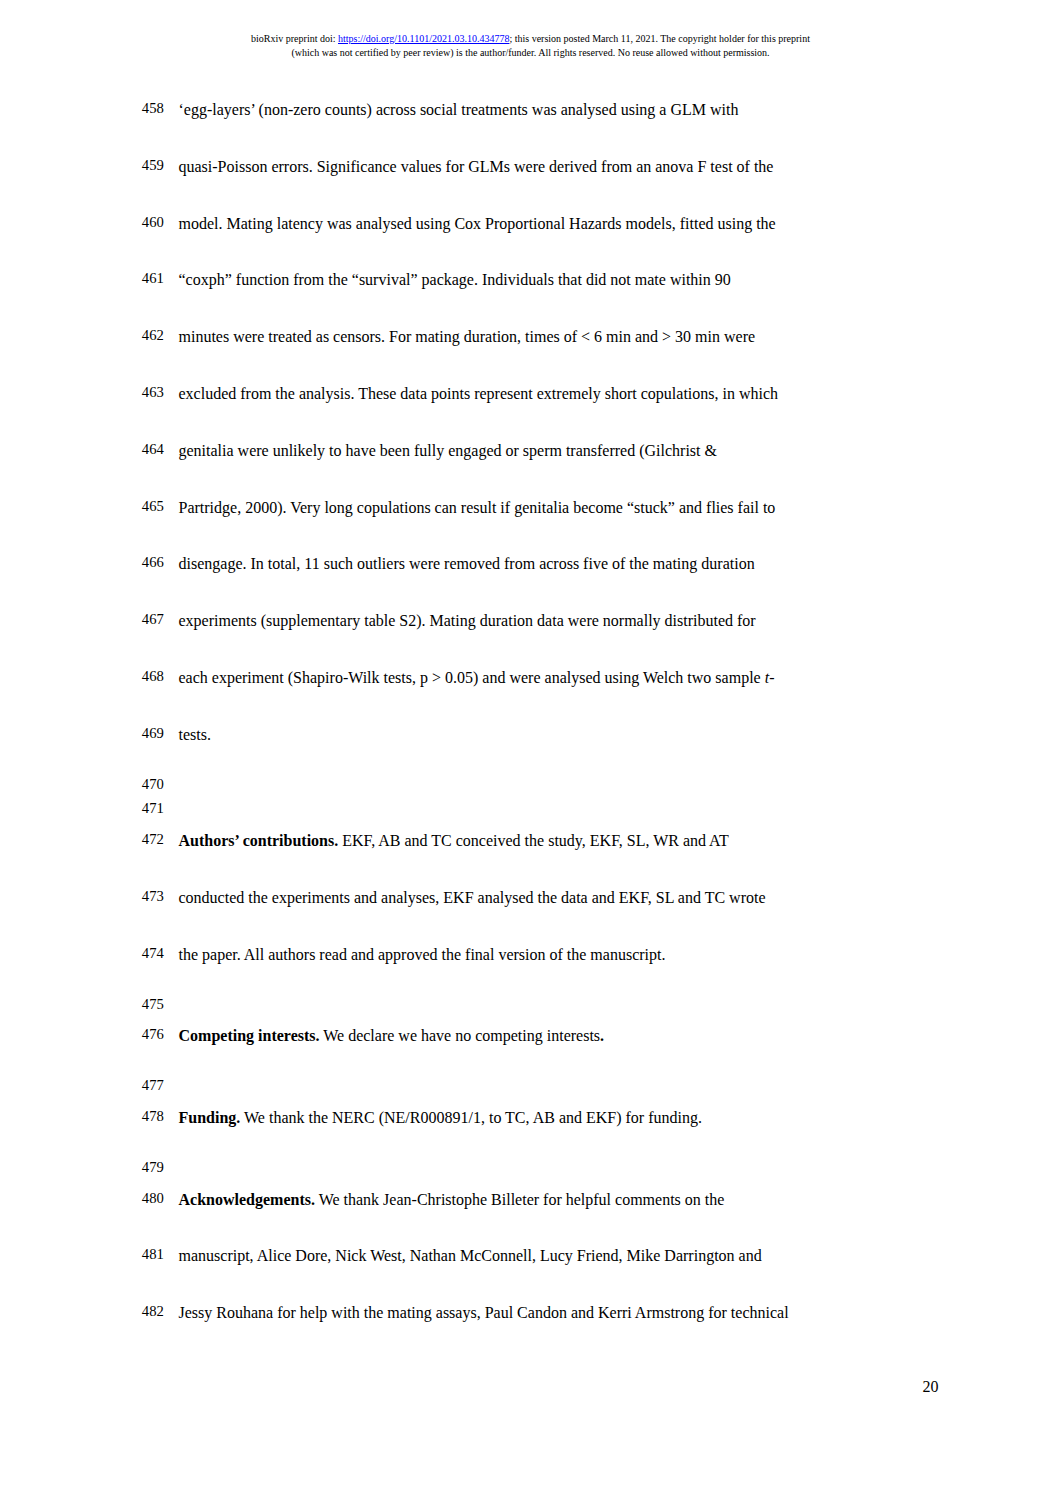bioRxiv preprint doi: https://doi.org/10.1101/2021.03.10.434778; this version posted March 11, 2021. The copyright holder for this preprint
(which was not certified by peer review) is the author/funder. All rights reserved. No reuse allowed without permission.
458‘egg-layers’ (non-zero counts) across social treatments was analysed using a GLM with
459quasi-Poisson errors. Significance values for GLMs were derived from an anova F test of the
460model. Mating latency was analysed using Cox Proportional Hazards models, fitted using the
461“coxph” function from the “survival” package. Individuals that did not mate within 90
462minutes were treated as censors. For mating duration, times of < 6 min and > 30 min were
463excluded from the analysis. These data points represent extremely short copulations, in which
464genitalia were unlikely to have been fully engaged or sperm transferred (Gilchrist &
465 Partridge, 2000). Very long copulations can result if genitalia become “stuck” and flies fail to
466disengage. In total, 11 such outliers were removed from across five of the mating duration
467experiments (supplementary table S2). Mating duration data were normally distributed for
468each experiment (Shapiro-Wilk tests, p > 0.05) and were analysed using Welch two sample t-
469tests.
470
471
472 Authors’ contributions. EKF, AB and TC conceived the study, EKF, SL, WR and AT
473conducted the experiments and analyses, EKF analysed the data and EKF, SL and TC wrote
474the paper. All authors read and approved the final version of the manuscript.
475
476 Competing interests. We declare we have no competing interests.
477
478 Funding. We thank the NERC (NE/R000891/1, to TC, AB and EKF) for funding.
479
480 Acknowledgements. We thank Jean-Christophe Billeter for helpful comments on the
481manuscript, Alice Dore, Nick West, Nathan McConnell, Lucy Friend, Mike Darrington and
482 Jessy Rouhana for help with the mating assays, Paul Candon and Kerri Armstrong for technical
20